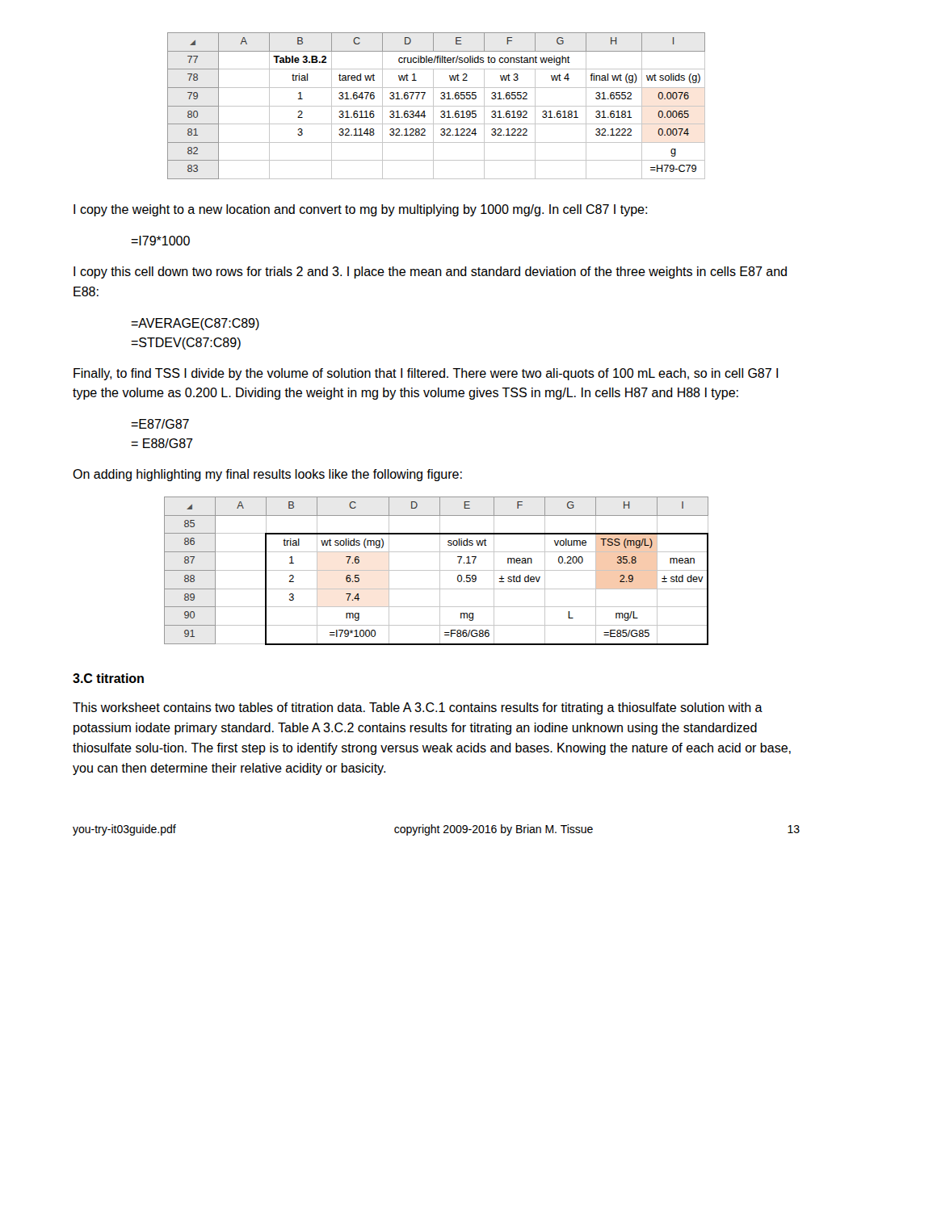| ◢ | A | B | C | D | E | F | G | H | I |
| --- | --- | --- | --- | --- | --- | --- | --- | --- | --- |
| 77 | | Table 3.B.2 | | crucible/filter/solids to constant weight | | |
| 78 | | trial | tared wt | wt 1 | wt 2 | wt 3 | wt 4 | final wt (g) | wt solids (g) |
| 79 | | 1 | 31.6476 | 31.6777 | 31.6555 | 31.6552 | | 31.6552 | 0.0076 |
| 80 | | 2 | 31.6116 | 31.6344 | 31.6195 | 31.6192 | 31.6181 | 31.6181 | 0.0065 |
| 81 | | 3 | 32.1148 | 32.1282 | 32.1224 | 32.1222 | | 32.1222 | 0.0074 |
| 82 | | | | | | | | | g |
| 83 | | | | | | | | | =H79-C79 |
I copy the weight to a new location and convert to mg by multiplying by 1000 mg/g. In cell C87 I type:
=I79*1000
I copy this cell down two rows for trials 2 and 3. I place the mean and standard deviation of the three weights in cells E87 and E88:
=AVERAGE(C87:C89) =STDEV(C87:C89)
Finally, to find TSS I divide by the volume of solution that I filtered. There were two ali‑quots of 100 mL each, so in cell G87 I type the volume as 0.200 L. Dividing the weight in mg by this volume gives TSS in mg/L. In cells H87 and H88 I type:
=E87/G87 = E88/G87
On adding highlighting my final results looks like the following figure:
| ◢ | A | B | C | D | E | F | G | H | I |
| --- | --- | --- | --- | --- | --- | --- | --- | --- | --- |
| 85 | | | | | | | | | |
| 86 | | trial | wt solids (mg) | | solids wt | | volume | TSS (mg/L) | |
| 87 | | 1 | 7.6 | | 7.17 | mean | 0.200 | 35.8 | mean |
| 88 | | 2 | 6.5 | | 0.59 | ± std dev | | 2.9 | ± std dev |
| 89 | | 3 | 7.4 | | | | | | |
| 90 | | | mg | | mg | | L | mg/L | |
| 91 | | | =I79*1000 | | =F86/G86 | | | =E85/G85 | |
3.C titration
This worksheet contains two tables of titration data. Table A 3.C.1 contains results for titrating a thiosulfate solution with a potassium iodate primary standard. Table A 3.C.2 contains results for titrating an iodine unknown using the standardized thiosulfate solu‑tion. The first step is to identify strong versus weak acids and bases. Knowing the nature of each acid or base, you can then determine their relative acidity or basicity.
you-try-it03guide.pdf
copyright 2009-2016 by Brian M. Tissue
13